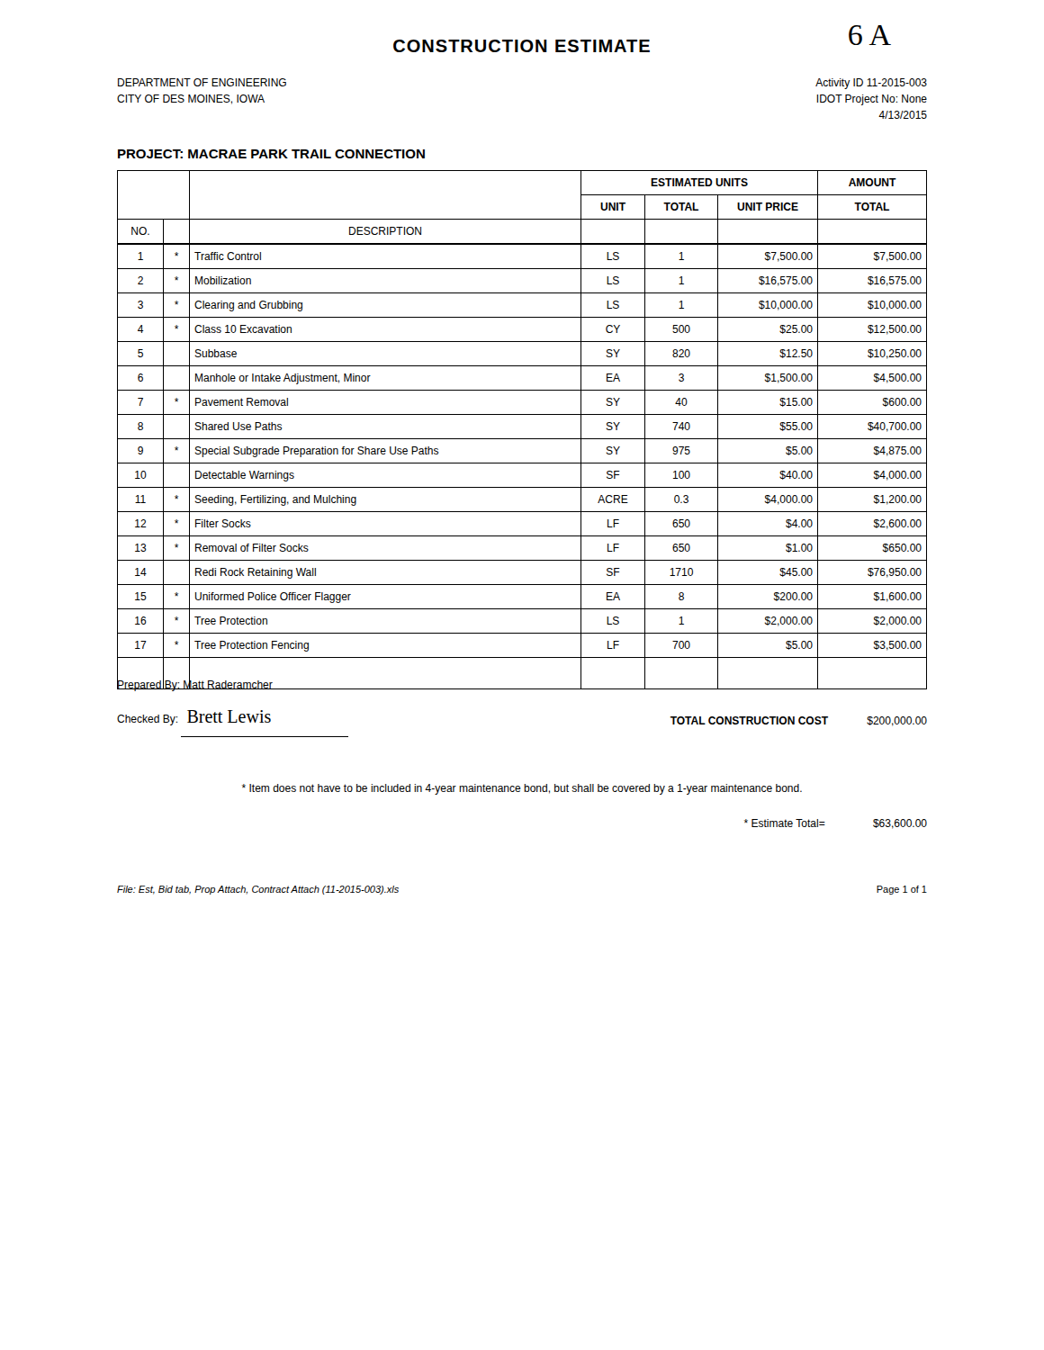6 A
CONSTRUCTION ESTIMATE
DEPARTMENT OF ENGINEERING
CITY OF DES MOINES, IOWA
Activity ID 11-2015-003
IDOT Project No: None
4/13/2015
PROJECT: MACRAE PARK TRAIL CONNECTION
| | | ESTIMATED UNITS | AMOUNT |
| --- | --- | --- | --- |
| UNIT | TOTAL | UNIT PRICE | TOTAL |
| NO. | | DESCRIPTION | | | | |
| 1 | * | Traffic Control | LS | 1 | $7,500.00 | $7,500.00 |
| 2 | * | Mobilization | LS | 1 | $16,575.00 | $16,575.00 |
| 3 | * | Clearing and Grubbing | LS | 1 | $10,000.00 | $10,000.00 |
| 4 | * | Class 10 Excavation | CY | 500 | $25.00 | $12,500.00 |
| 5 | | Subbase | SY | 820 | $12.50 | $10,250.00 |
| 6 | | Manhole or Intake Adjustment, Minor | EA | 3 | $1,500.00 | $4,500.00 |
| 7 | * | Pavement Removal | SY | 40 | $15.00 | $600.00 |
| 8 | | Shared Use Paths | SY | 740 | $55.00 | $40,700.00 |
| 9 | * | Special Subgrade Preparation for Share Use Paths | SY | 975 | $5.00 | $4,875.00 |
| 10 | | Detectable Warnings | SF | 100 | $40.00 | $4,000.00 |
| 11 | * | Seeding, Fertilizing, and Mulching | ACRE | 0.3 | $4,000.00 | $1,200.00 |
| 12 | * | Filter Socks | LF | 650 | $4.00 | $2,600.00 |
| 13 | * | Removal of Filter Socks | LF | 650 | $1.00 | $650.00 |
| 14 | | Redi Rock Retaining Wall | SF | 1710 | $45.00 | $76,950.00 |
| 15 | * | Uniformed Police Officer Flagger | EA | 8 | $200.00 | $1,600.00 |
| 16 | * | Tree Protection | LS | 1 | $2,000.00 | $2,000.00 |
| 17 | * | Tree Protection Fencing | LF | 700 | $5.00 | $3,500.00 |
| TOTAL CONSTRUCTION COST | $200,000.00 |
Prepared By: Matt Raderamcher
Checked By: Brett Lewis
* Item does not have to be included in 4-year maintenance bond, but shall be covered by a 1-year maintenance bond.
* Estimate Total= $63,600.00
File: Est, Bid tab, Prop Attach, Contract Attach (11-2015-003).xls
Page 1 of 1